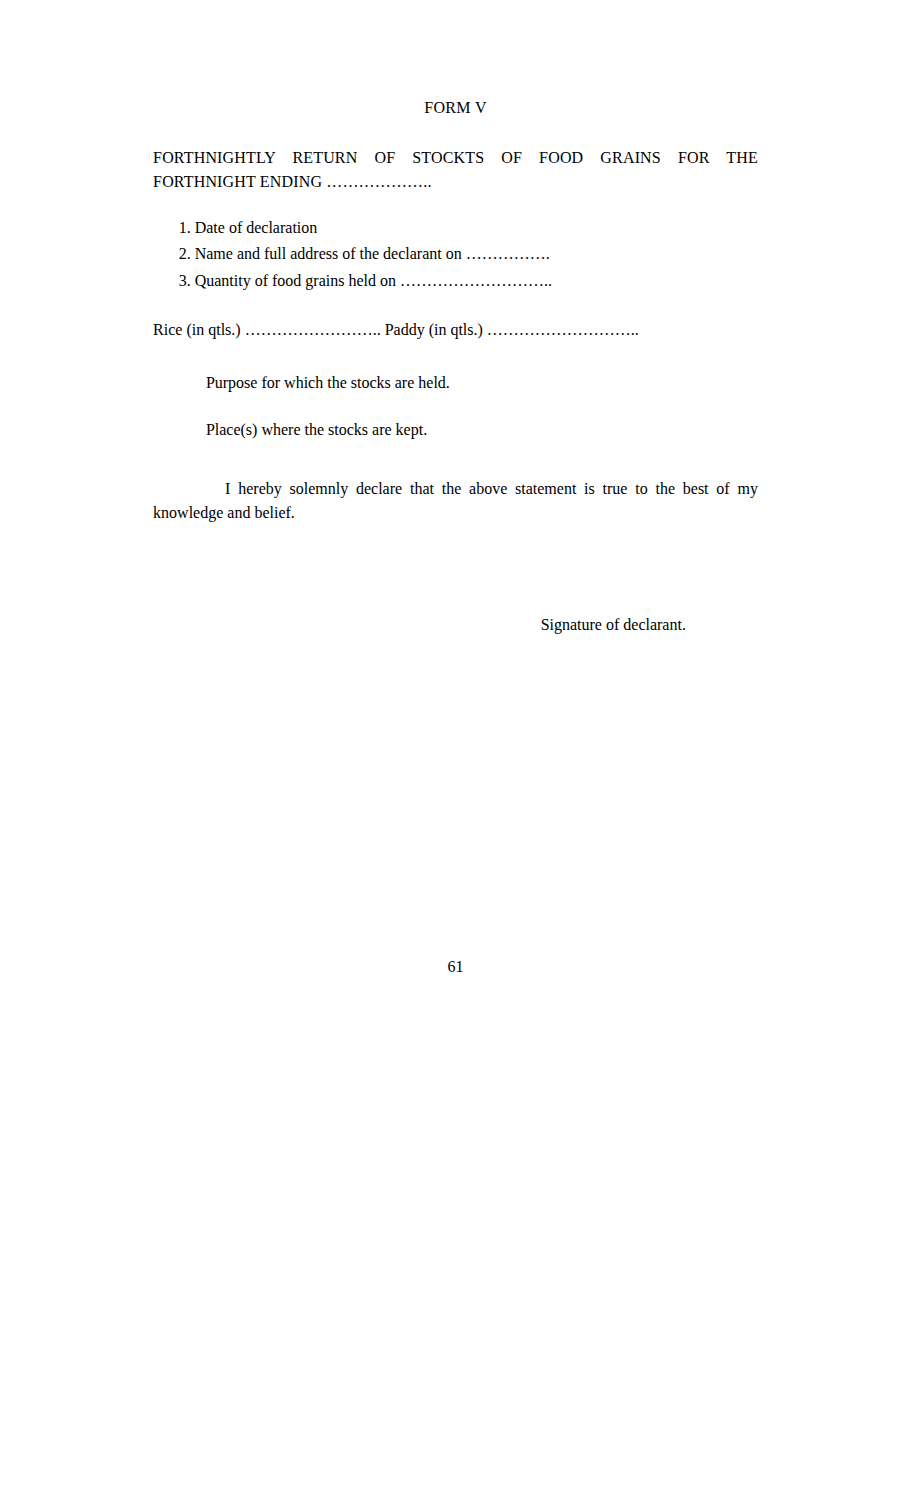FORM V
FORTHNIGHTLY RETURN OF STOCKTS OF FOOD GRAINS FOR THE FORTHNIGHT ENDING ………………..
Date of declaration
Name and full address of the declarant on …………….
Quantity of food grains held on ………………………..
Rice (in qtls.) …………………….. Paddy (in qtls.) ………………………..
Purpose for which the stocks are held.
Place(s) where the stocks are kept.
I hereby solemnly declare that the above statement is true to the best of my knowledge and belief.
Signature of declarant.
61